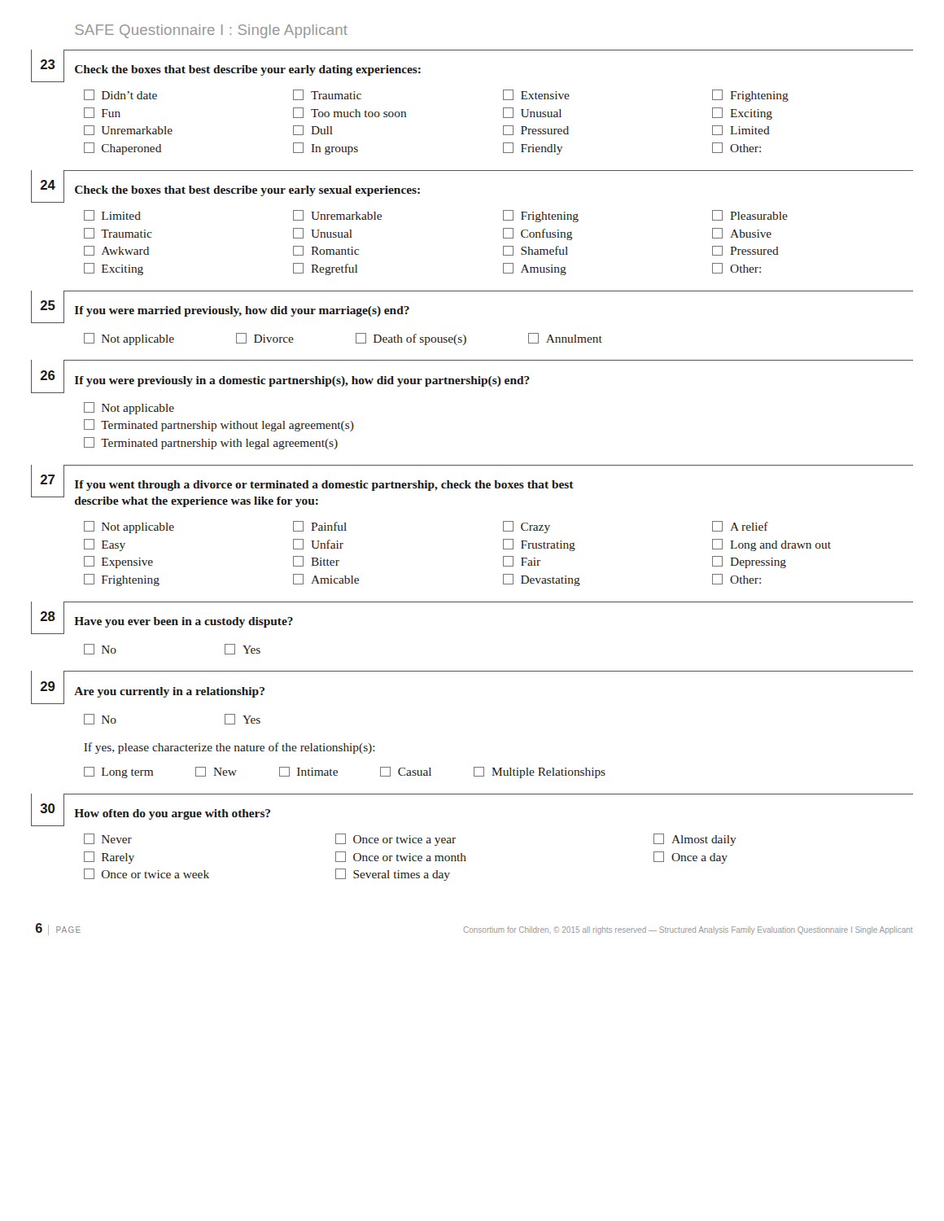SAFE Questionnaire I : Single Applicant
23
Check the boxes that best describe your early dating experiences:
| Didn’t date | Traumatic | Extensive | Frightening |
| Fun | Too much too soon | Unusual | Exciting |
| Unremarkable | Dull | Pressured | Limited |
| Chaperoned | In groups | Friendly | Other: |
24
Check the boxes that best describe your early sexual experiences:
| Limited | Unremarkable | Frightening | Pleasurable |
| Traumatic | Unusual | Confusing | Abusive |
| Awkward | Romantic | Shameful | Pressured |
| Exciting | Regretful | Amusing | Other: |
25
If you were married previously, how did your marriage(s) end?
Not applicable Divorce Death of spouse(s) Annulment
26
If you were previously in a domestic partnership(s), how did your partnership(s) end?
Not applicable
Terminated partnership without legal agreement(s)
Terminated partnership with legal agreement(s)
27
If you went through a divorce or terminated a domestic partnership, check the boxes that best describe what the experience was like for you:
| Not applicable | Painful | Crazy | A relief |
| Easy | Unfair | Frustrating | Long and drawn out |
| Expensive | Bitter | Fair | Depressing |
| Frightening | Amicable | Devastating | Other: |
28
Have you ever been in a custody dispute?
No Yes
29
Are you currently in a relationship?
No Yes
If yes, please characterize the nature of the relationship(s):
Long term New Intimate Casual Multiple Relationships
30
How often do you argue with others?
| Never | Once or twice a year | Almost daily |
| Rarely | Once or twice a month | Once a day |
| Once or twice a week | Several times a day | |
6 PAGE Consortium for Children, © 2015 all rights reserved — Structured Analysis Family Evaluation Questionnaire I Single Applicant